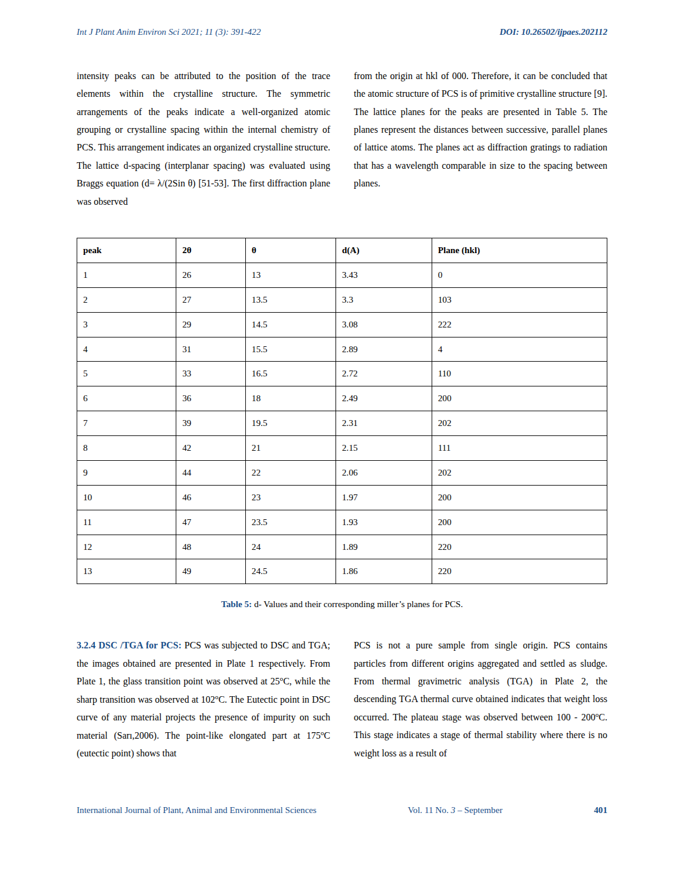Int J Plant Anim Environ Sci 2021; 11 (3): 391-422 DOI: 10.26502/ijpaes.202112
intensity peaks can be attributed to the position of the trace elements within the crystalline structure. The symmetric arrangements of the peaks indicate a well-organized atomic grouping or crystalline spacing within the internal chemistry of PCS. This arrangement indicates an organized crystalline structure. The lattice d-spacing (interplanar spacing) was evaluated using Braggs equation (d= λ/(2Sin θ) [51-53]. The first diffraction plane was observed
from the origin at hkl of 000. Therefore, it can be concluded that the atomic structure of PCS is of primitive crystalline structure [9]. The lattice planes for the peaks are presented in Table 5. The planes represent the distances between successive, parallel planes of lattice atoms. The planes act as diffraction gratings to radiation that has a wavelength comparable in size to the spacing between planes.
| peak | 2θ | θ | d(A) | Plane (hkl) |
| --- | --- | --- | --- | --- |
| 1 | 26 | 13 | 3.43 | 0 |
| 2 | 27 | 13.5 | 3.3 | 103 |
| 3 | 29 | 14.5 | 3.08 | 222 |
| 4 | 31 | 15.5 | 2.89 | 4 |
| 5 | 33 | 16.5 | 2.72 | 110 |
| 6 | 36 | 18 | 2.49 | 200 |
| 7 | 39 | 19.5 | 2.31 | 202 |
| 8 | 42 | 21 | 2.15 | 111 |
| 9 | 44 | 22 | 2.06 | 202 |
| 10 | 46 | 23 | 1.97 | 200 |
| 11 | 47 | 23.5 | 1.93 | 200 |
| 12 | 48 | 24 | 1.89 | 220 |
| 13 | 49 | 24.5 | 1.86 | 220 |
Table 5: d- Values and their corresponding miller’s planes for PCS.
3.2.4 DSC /TGA for PCS: PCS was subjected to DSC and TGA; the images obtained are presented in Plate 1 respectively. From Plate 1, the glass transition point was observed at 25oC, while the sharp transition was observed at 102oC. The Eutectic point in DSC curve of any material projects the presence of impurity on such material (Sarı,2006). The point-like elongated part at 175oC (eutectic point) shows that
PCS is not a pure sample from single origin. PCS contains particles from different origins aggregated and settled as sludge. From thermal gravimetric analysis (TGA) in Plate 2, the descending TGA thermal curve obtained indicates that weight loss occurred. The plateau stage was observed between 100 - 200oC. This stage indicates a stage of thermal stability where there is no weight loss as a result of
International Journal of Plant, Animal and Environmental Sciences Vol. 11 No. 3 – September 401